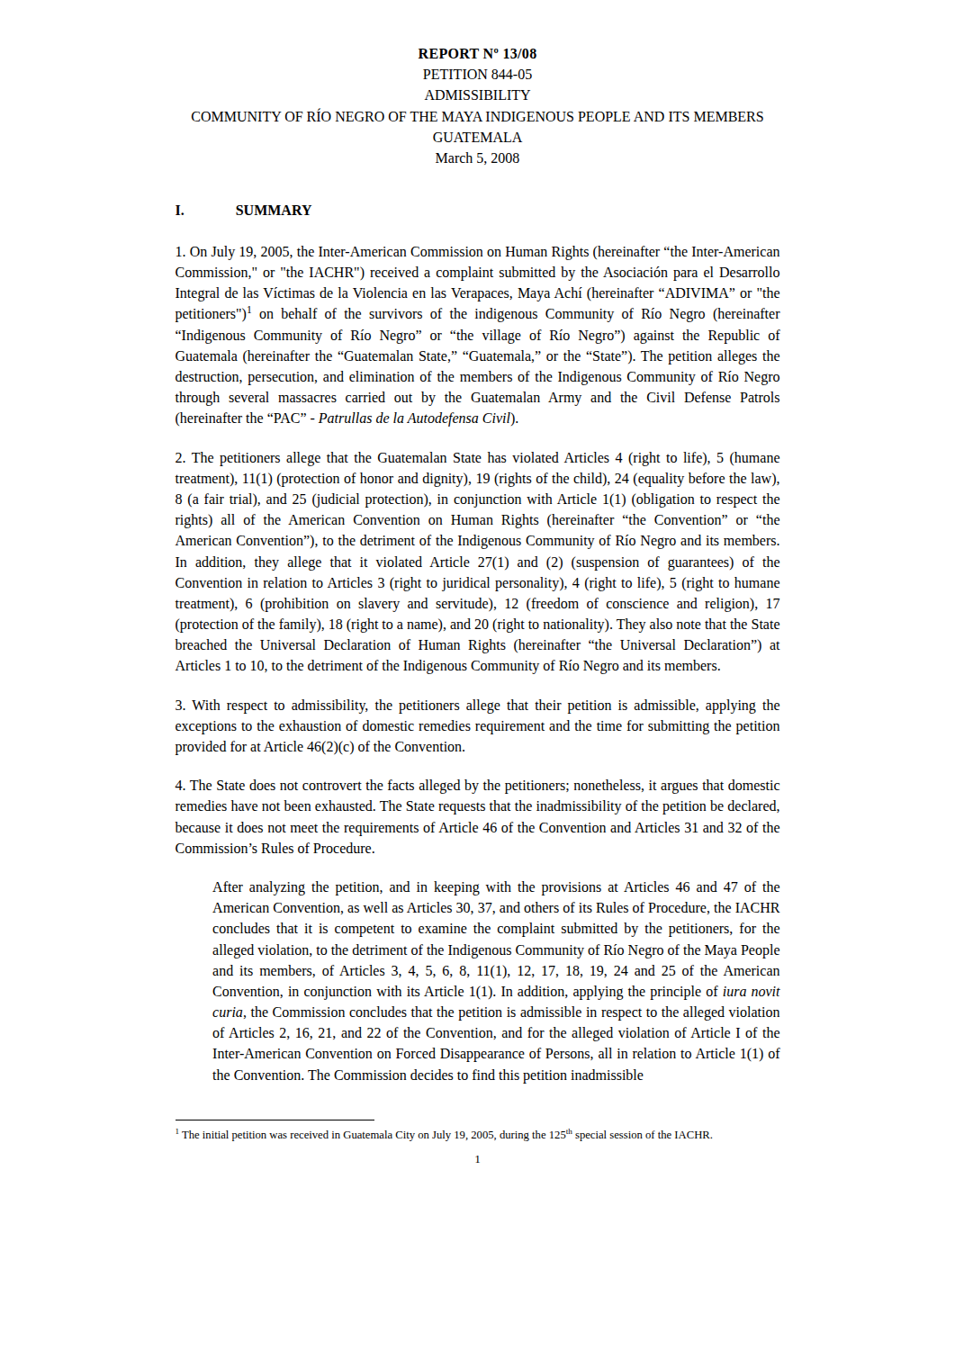REPORT Nº 13/08
PETITION 844-05
ADMISSIBILITY
COMMUNITY OF RÍO NEGRO OF THE MAYA INDIGENOUS PEOPLE AND ITS MEMBERS
GUATEMALA
March 5, 2008
I. SUMMARY
1. On July 19, 2005, the Inter-American Commission on Human Rights (hereinafter “the Inter-American Commission," or "the IACHR") received a complaint submitted by the Asociación para el Desarrollo Integral de las Víctimas de la Violencia en las Verapaces, Maya Achí (hereinafter “ADIVIMA” or "the petitioners")1 on behalf of the survivors of the indigenous Community of Río Negro (hereinafter “Indigenous Community of Río Negro” or “the village of Río Negro”) against the Republic of Guatemala (hereinafter the “Guatemalan State,” “Guatemala,” or the “State”). The petition alleges the destruction, persecution, and elimination of the members of the Indigenous Community of Río Negro through several massacres carried out by the Guatemalan Army and the Civil Defense Patrols (hereinafter the “PAC” - Patrullas de la Autodefensa Civil).
2. The petitioners allege that the Guatemalan State has violated Articles 4 (right to life), 5 (humane treatment), 11(1) (protection of honor and dignity), 19 (rights of the child), 24 (equality before the law), 8 (a fair trial), and 25 (judicial protection), in conjunction with Article 1(1) (obligation to respect the rights) all of the American Convention on Human Rights (hereinafter “the Convention” or “the American Convention”), to the detriment of the Indigenous Community of Río Negro and its members. In addition, they allege that it violated Article 27(1) and (2) (suspension of guarantees) of the Convention in relation to Articles 3 (right to juridical personality), 4 (right to life), 5 (right to humane treatment), 6 (prohibition on slavery and servitude), 12 (freedom of conscience and religion), 17 (protection of the family), 18 (right to a name), and 20 (right to nationality). They also note that the State breached the Universal Declaration of Human Rights (hereinafter “the Universal Declaration”) at Articles 1 to 10, to the detriment of the Indigenous Community of Río Negro and its members.
3. With respect to admissibility, the petitioners allege that their petition is admissible, applying the exceptions to the exhaustion of domestic remedies requirement and the time for submitting the petition provided for at Article 46(2)(c) of the Convention.
4. The State does not controvert the facts alleged by the petitioners; nonetheless, it argues that domestic remedies have not been exhausted. The State requests that the inadmissibility of the petition be declared, because it does not meet the requirements of Article 46 of the Convention and Articles 31 and 32 of the Commission’s Rules of Procedure.
After analyzing the petition, and in keeping with the provisions at Articles 46 and 47 of the American Convention, as well as Articles 30, 37, and others of its Rules of Procedure, the IACHR concludes that it is competent to examine the complaint submitted by the petitioners, for the alleged violation, to the detriment of the Indigenous Community of Río Negro of the Maya People and its members, of Articles 3, 4, 5, 6, 8, 11(1), 12, 17, 18, 19, 24 and 25 of the American Convention, in conjunction with its Article 1(1). In addition, applying the principle of iura novit curia, the Commission concludes that the petition is admissible in respect to the alleged violation of Articles 2, 16, 21, and 22 of the Convention, and for the alleged violation of Article I of the Inter-American Convention on Forced Disappearance of Persons, all in relation to Article 1(1) of the Convention. The Commission decides to find this petition inadmissible
1 The initial petition was received in Guatemala City on July 19, 2005, during the 125th special session of the IACHR.
1